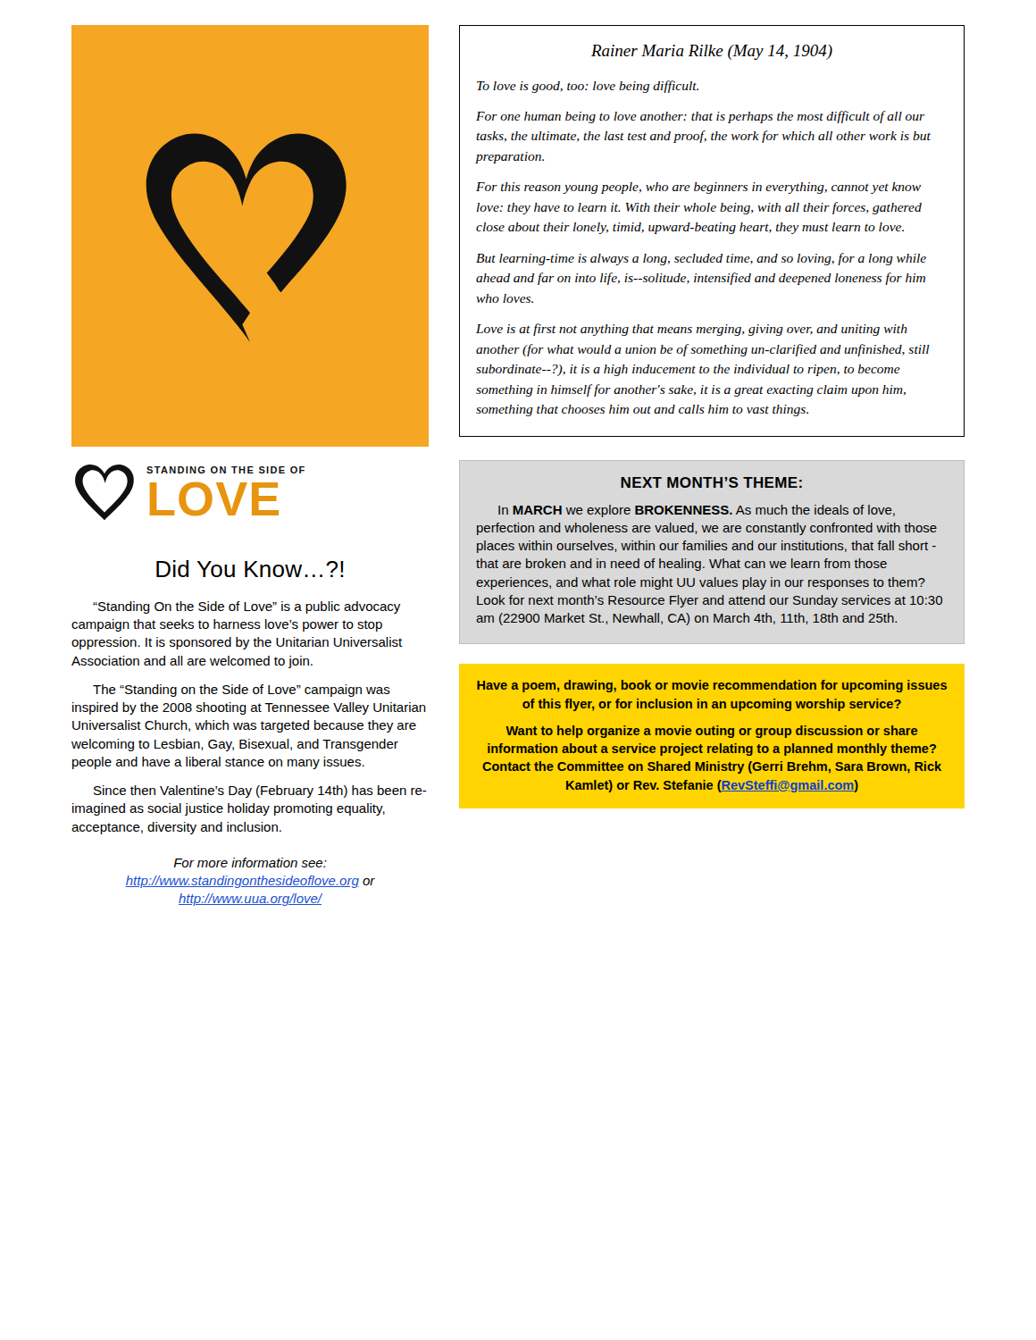STANDING ON THE SIDE OF
LOVE
Did You Know…?!
“Standing On the Side of Love” is a public advocacy campaign that seeks to harness love’s power to stop oppression. It is sponsored by the Unitarian Universalist Association and all are welcomed to join.
The “Standing on the Side of Love” campaign was inspired by the 2008 shooting at Tennessee Valley Unitarian Universalist Church, which was targeted because they are welcoming to Lesbian, Gay, Bisexual, and Transgender people and have a liberal stance on many issues.
Since then Valentine’s Day (February 14th) has been re-imagined as social justice holiday promoting equality, acceptance, diversity and inclusion.
For more information see: http://www.standingonthesideoflove.org or http://www.uua.org/love/
Rainer Maria Rilke (May 14, 1904)
To love is good, too: love being difficult.
For one human being to love another: that is perhaps the most difficult of all our tasks, the ultimate, the last test and proof, the work for which all other work is but preparation.
For this reason young people, who are beginners in everything, cannot yet know love: they have to learn it. With their whole being, with all their forces, gathered close about their lonely, timid, upward-beating heart, they must learn to love.
But learning-time is always a long, secluded time, and so loving, for a long while ahead and far on into life, is--solitude, intensified and deepened loneness for him who loves.
Love is at first not anything that means merging, giving over, and uniting with another (for what would a union be of something un-clarified and unfinished, still subordinate--?), it is a high inducement to the individual to ripen, to become something in himself for another's sake, it is a great exacting claim upon him, something that chooses him out and calls him to vast things.
NEXT MONTH’S THEME:
In MARCH we explore BROKENNESS. As much the ideals of love, perfection and wholeness are valued, we are constantly confronted with those places within ourselves, within our families and our institutions, that fall short - that are broken and in need of healing. What can we learn from those experiences, and what role might UU values play in our responses to them? Look for next month’s Resource Flyer and attend our Sunday services at 10:30 am (22900 Market St., Newhall, CA) on March 4th, 11th, 18th and 25th.
Have a poem, drawing, book or movie recommendation for upcoming issues of this flyer, or for inclusion in an upcoming worship service?
Want to help organize a movie outing or group discussion or share information about a service project relating to a planned monthly theme? Contact the Committee on Shared Ministry (Gerri Brehm, Sara Brown, Rick Kamlet) or Rev. Stefanie (RevSteffi@gmail.com)